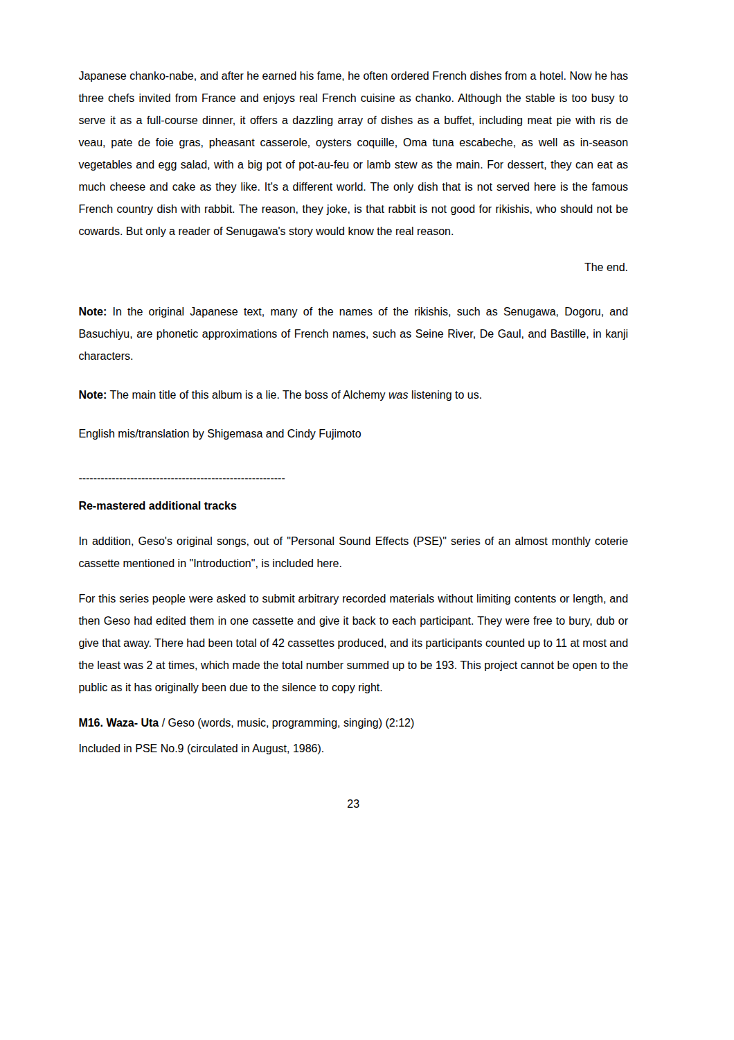Japanese chanko-nabe, and after he earned his fame, he often ordered French dishes from a hotel. Now he has three chefs invited from France and enjoys real French cuisine as chanko. Although the stable is too busy to serve it as a full-course dinner, it offers a dazzling array of dishes as a buffet, including meat pie with ris de veau, pate de foie gras, pheasant casserole, oysters coquille, Oma tuna escabeche, as well as in-season vegetables and egg salad, with a big pot of pot-au-feu or lamb stew as the main. For dessert, they can eat as much cheese and cake as they like. It's a different world. The only dish that is not served here is the famous French country dish with rabbit. The reason, they joke, is that rabbit is not good for rikishis, who should not be cowards. But only a reader of Senugawa's story would know the real reason.
The end.
Note: In the original Japanese text, many of the names of the rikishis, such as Senugawa, Dogoru, and Basuchiyu, are phonetic approximations of French names, such as Seine River, De Gaul, and Bastille, in kanji characters.
Note: The main title of this album is a lie. The boss of Alchemy was listening to us.
English mis/translation by Shigemasa and Cindy Fujimoto
--------------------------------------------------------
Re-mastered additional tracks
In addition, Geso's original songs, out of "Personal Sound Effects (PSE)" series of an almost monthly coterie cassette mentioned in "Introduction", is included here.
For this series people were asked to submit arbitrary recorded materials without limiting contents or length, and then Geso had edited them in one cassette and give it back to each participant. They were free to bury, dub or give that away. There had been total of 42 cassettes produced, and its participants counted up to 11 at most and the least was 2 at times, which made the total number summed up to be 193. This project cannot be open to the public as it has originally been due to the silence to copy right.
M16. Waza- Uta / Geso (words, music, programming, singing) (2:12)
Included in PSE No.9 (circulated in August, 1986).
23